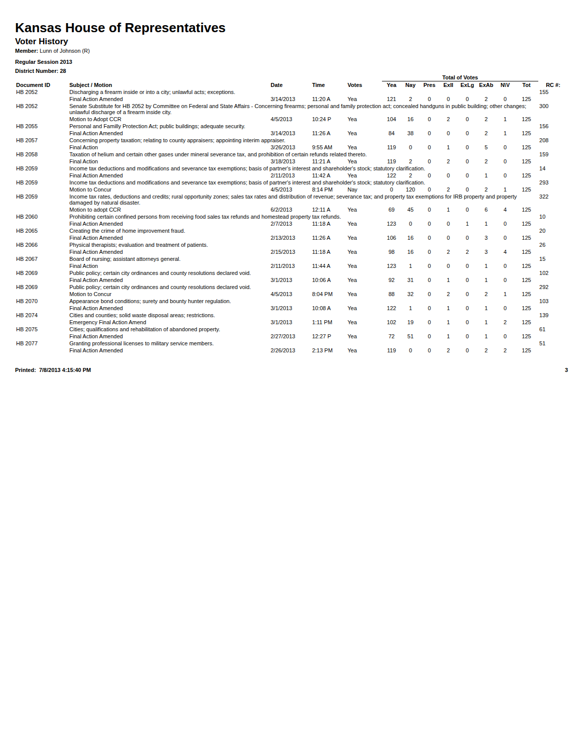Kansas House of Representatives
Voter History
Member: Lunn of Johnson (R)
Regular Session 2013
District Number: 28
| | Total of Votes | |
| Document ID | Subject / Motion | Date | Time | Votes | Yea | Nay | Pres | ExII | ExLg | ExAb | N\V | Tot | RC #: |
| HB 2052 | Discharging a firearm inside or into a city; unlawful acts; exceptions. | 155 |
| | Final Action Amended | 3/14/2013 | 11:20 A | Yea | 121 | 2 | 0 | 0 | 0 | 2 | 0 | 125 | |
| HB 2052 | Senate Substitute for HB 2052 by Committee on Federal and State Affairs - Concerning firearms; personal and family protection act; concealed handguns in public building; other changes; unlawful discharge of a firearm inside city. | 300 |
| | Motion to Adopt CCR | 4/5/2013 | 10:24 P | Yea | 104 | 16 | 0 | 2 | 0 | 2 | 1 | 125 | |
| HB 2055 | Personal and Familly Protection Act; public buildings; adequate security. | 156 |
| | Final Action Amended | 3/14/2013 | 11:26 A | Yea | 84 | 38 | 0 | 0 | 0 | 2 | 1 | 125 | |
| HB 2057 | Concerning property taxation; relating to county appraisers; appointing interim appraiser. | 208 |
| | Final Action | 3/26/2013 | 9:55 AM | Yea | 119 | 0 | 0 | 1 | 0 | 5 | 0 | 125 | |
| HB 2058 | Taxation of helium and certain other gases under mineral severance tax, and prohibition of certain refunds related thereto. | 159 |
| | Final Action | 3/18/2013 | 11:21 A | Yea | 119 | 2 | 0 | 2 | 0 | 2 | 0 | 125 | |
| HB 2059 | Income tax deductions and modifications and severance tax exemptions; basis of partner's interest and shareholder's stock; statutory clarification. | 14 |
| | Final Action Amended | 2/11/2013 | 11:42 A | Yea | 122 | 2 | 0 | 0 | 0 | 1 | 0 | 125 | |
| HB 2059 | Income tax deductions and modifications and severance tax exemptions; basis of partner's interest and shareholder's stock; statutory clarification. | 293 |
| | Motion to Concur | 4/5/2013 | 8:14 PM | Nay | 0 | 120 | 0 | 2 | 0 | 2 | 1 | 125 | |
| HB 2059 | Income tax rates, deductions and credits; rural opportunity zones; sales tax rates and distribution of revenue; severance tax; and property tax exemptions for IRB property and property damaged by natural disaster. | 322 |
| | Motion to adopt CCR | 6/2/2013 | 12:11 A | Yea | 69 | 45 | 0 | 1 | 0 | 6 | 4 | 125 | |
| HB 2060 | Prohibiting certain confined persons from receiving food sales tax refunds and homestead property tax refunds. | 10 |
| | Final Action Amended | 2/7/2013 | 11:18 A | Yea | 123 | 0 | 0 | 0 | 1 | 1 | 0 | 125 | |
| HB 2065 | Creating the crime of home improvement fraud. | 20 |
| | Final Action Amended | 2/13/2013 | 11:26 A | Yea | 106 | 16 | 0 | 0 | 0 | 3 | 0 | 125 | |
| HB 2066 | Physical therapists; evaluation and treatment of patients. | 26 |
| | Final Action Amended | 2/15/2013 | 11:18 A | Yea | 98 | 16 | 0 | 2 | 2 | 3 | 4 | 125 | |
| HB 2067 | Board of nursing; assistant attorneys general. | 15 |
| | Final Action | 2/11/2013 | 11:44 A | Yea | 123 | 1 | 0 | 0 | 0 | 1 | 0 | 125 | |
| HB 2069 | Public policy; certain city ordinances and county resolutions declared void. | 102 |
| | Final Action Amended | 3/1/2013 | 10:06 A | Yea | 92 | 31 | 0 | 1 | 0 | 1 | 0 | 125 | |
| HB 2069 | Public policy; certain city ordinances and county resolutions declared void. | 292 |
| | Motion to Concur | 4/5/2013 | 8:04 PM | Yea | 88 | 32 | 0 | 2 | 0 | 2 | 1 | 125 | |
| HB 2070 | Appearance bond conditions; surety and bounty hunter regulation. | 103 |
| | Final Action Amended | 3/1/2013 | 10:08 A | Yea | 122 | 1 | 0 | 1 | 0 | 1 | 0 | 125 | |
| HB 2074 | Cities and counties; solid waste disposal areas; restrictions. | 139 |
| | Emergency Final Action Amend | 3/1/2013 | 1:11 PM | Yea | 102 | 19 | 0 | 1 | 0 | 1 | 2 | 125 | |
| HB 2075 | Cities; qualifications and rehabilitation of abandoned property. | 61 |
| | Final Action Amended | 2/27/2013 | 12:27 P | Yea | 72 | 51 | 0 | 1 | 0 | 1 | 0 | 125 | |
| HB 2077 | Granting professional licenses to military service members. | 51 |
| | Final Action Amended | 2/26/2013 | 2:13 PM | Yea | 119 | 0 | 0 | 2 | 0 | 2 | 2 | 125 | |
Printed: 7/8/2013 4:15:40 PM 3